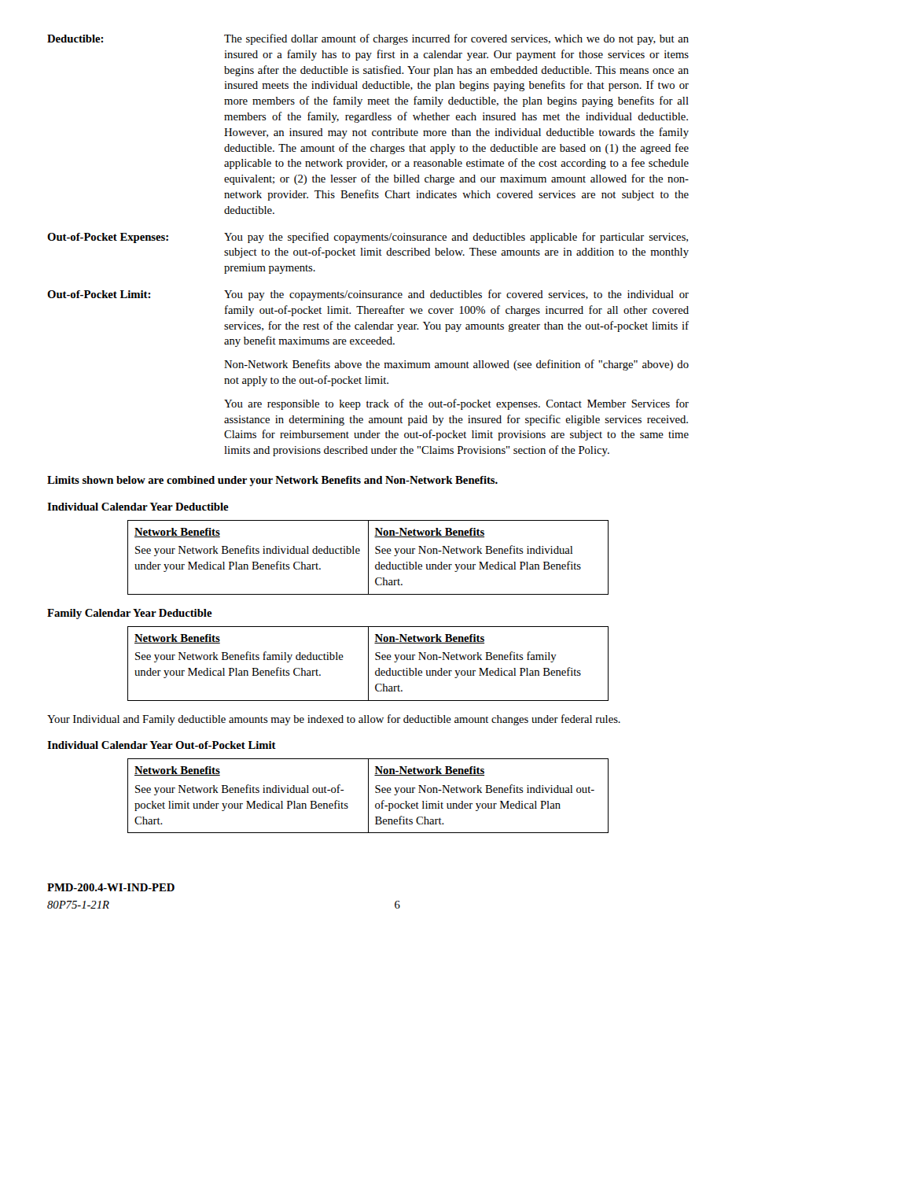Deductible:
The specified dollar amount of charges incurred for covered services, which we do not pay, but an insured or a family has to pay first in a calendar year. Our payment for those services or items begins after the deductible is satisfied. Your plan has an embedded deductible. This means once an insured meets the individual deductible, the plan begins paying benefits for that person. If two or more members of the family meet the family deductible, the plan begins paying benefits for all members of the family, regardless of whether each insured has met the individual deductible. However, an insured may not contribute more than the individual deductible towards the family deductible. The amount of the charges that apply to the deductible are based on (1) the agreed fee applicable to the network provider, or a reasonable estimate of the cost according to a fee schedule equivalent; or (2) the lesser of the billed charge and our maximum amount allowed for the non-network provider. This Benefits Chart indicates which covered services are not subject to the deductible.
Out-of-Pocket Expenses:
You pay the specified copayments/coinsurance and deductibles applicable for particular services, subject to the out-of-pocket limit described below. These amounts are in addition to the monthly premium payments.
Out-of-Pocket Limit:
You pay the copayments/coinsurance and deductibles for covered services, to the individual or family out-of-pocket limit. Thereafter we cover 100% of charges incurred for all other covered services, for the rest of the calendar year. You pay amounts greater than the out-of-pocket limits if any benefit maximums are exceeded.
Non-Network Benefits above the maximum amount allowed (see definition of "charge" above) do not apply to the out-of-pocket limit.
You are responsible to keep track of the out-of-pocket expenses. Contact Member Services for assistance in determining the amount paid by the insured for specific eligible services received. Claims for reimbursement under the out-of-pocket limit provisions are subject to the same time limits and provisions described under the "Claims Provisions" section of the Policy.
Limits shown below are combined under your Network Benefits and Non-Network Benefits.
Individual Calendar Year Deductible
| Network Benefits | Non-Network Benefits |
| See your Network Benefits individual deductible under your Medical Plan Benefits Chart. | See your Non-Network Benefits individual deductible under your Medical Plan Benefits Chart. |
Family Calendar Year Deductible
| Network Benefits | Non-Network Benefits |
| See your Network Benefits family deductible under your Medical Plan Benefits Chart. | See your Non-Network Benefits family deductible under your Medical Plan Benefits Chart. |
Your Individual and Family deductible amounts may be indexed to allow for deductible amount changes under federal rules.
Individual Calendar Year Out-of-Pocket Limit
| Network Benefits | Non-Network Benefits |
| See your Network Benefits individual out-of-pocket limit under your Medical Plan Benefits Chart. | See your Non-Network Benefits individual out-of-pocket limit under your Medical Plan Benefits Chart. |
PMD-200.4-WI-IND-PED
80P75-1-21R 6